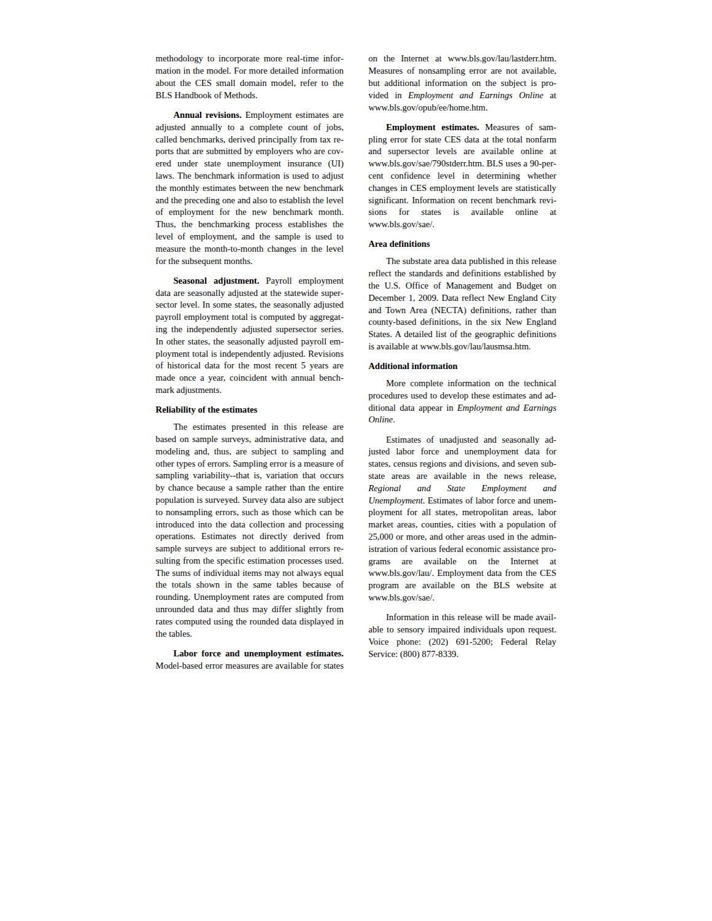methodology to incorporate more real-time information in the model. For more detailed information about the CES small domain model, refer to the BLS Handbook of Methods.
Annual revisions. Employment estimates are adjusted annually to a complete count of jobs, called benchmarks, derived principally from tax reports that are submitted by employers who are covered under state unemployment insurance (UI) laws. The benchmark information is used to adjust the monthly estimates between the new benchmark and the preceding one and also to establish the level of employment for the new benchmark month. Thus, the benchmarking process establishes the level of employment, and the sample is used to measure the month-to-month changes in the level for the subsequent months.
Seasonal adjustment. Payroll employment data are seasonally adjusted at the statewide supersector level. In some states, the seasonally adjusted payroll employment total is computed by aggregating the independently adjusted supersector series. In other states, the seasonally adjusted payroll employment total is independently adjusted. Revisions of historical data for the most recent 5 years are made once a year, coincident with annual benchmark adjustments.
Reliability of the estimates
The estimates presented in this release are based on sample surveys, administrative data, and modeling and, thus, are subject to sampling and other types of errors. Sampling error is a measure of sampling variability--that is, variation that occurs by chance because a sample rather than the entire population is surveyed. Survey data also are subject to nonsampling errors, such as those which can be introduced into the data collection and processing operations. Estimates not directly derived from sample surveys are subject to additional errors resulting from the specific estimation processes used. The sums of individual items may not always equal the totals shown in the same tables because of rounding. Unemployment rates are computed from unrounded data and thus may differ slightly from rates computed using the rounded data displayed in the tables.
Labor force and unemployment estimates. Model-based error measures are available for states on the Internet at www.bls.gov/lau/lastderr.htm. Measures of nonsampling error are not available, but additional information on the subject is provided in Employment and Earnings Online at www.bls.gov/opub/ee/home.htm.
Employment estimates. Measures of sampling error for state CES data at the total nonfarm and supersector levels are available online at www.bls.gov/sae/790stderr.htm. BLS uses a 90-percent confidence level in determining whether changes in CES employment levels are statistically significant. Information on recent benchmark revisions for states is available online at www.bls.gov/sae/.
Area definitions
The substate area data published in this release reflect the standards and definitions established by the U.S. Office of Management and Budget on December 1, 2009. Data reflect New England City and Town Area (NECTA) definitions, rather than county-based definitions, in the six New England States. A detailed list of the geographic definitions is available at www.bls.gov/lau/lausmsa.htm.
Additional information
More complete information on the technical procedures used to develop these estimates and additional data appear in Employment and Earnings Online.
Estimates of unadjusted and seasonally adjusted labor force and unemployment data for states, census regions and divisions, and seven substate areas are available in the news release, Regional and State Employment and Unemployment. Estimates of labor force and unemployment for all states, metropolitan areas, labor market areas, counties, cities with a population of 25,000 or more, and other areas used in the administration of various federal economic assistance pro-grams are available on the Internet at www.bls.gov/lau/. Employment data from the CES program are available on the BLS website at www.bls.gov/sae/.
Information in this release will be made available to sensory impaired individuals upon request. Voice phone: (202) 691-5200; Federal Relay Service: (800) 877-8339.